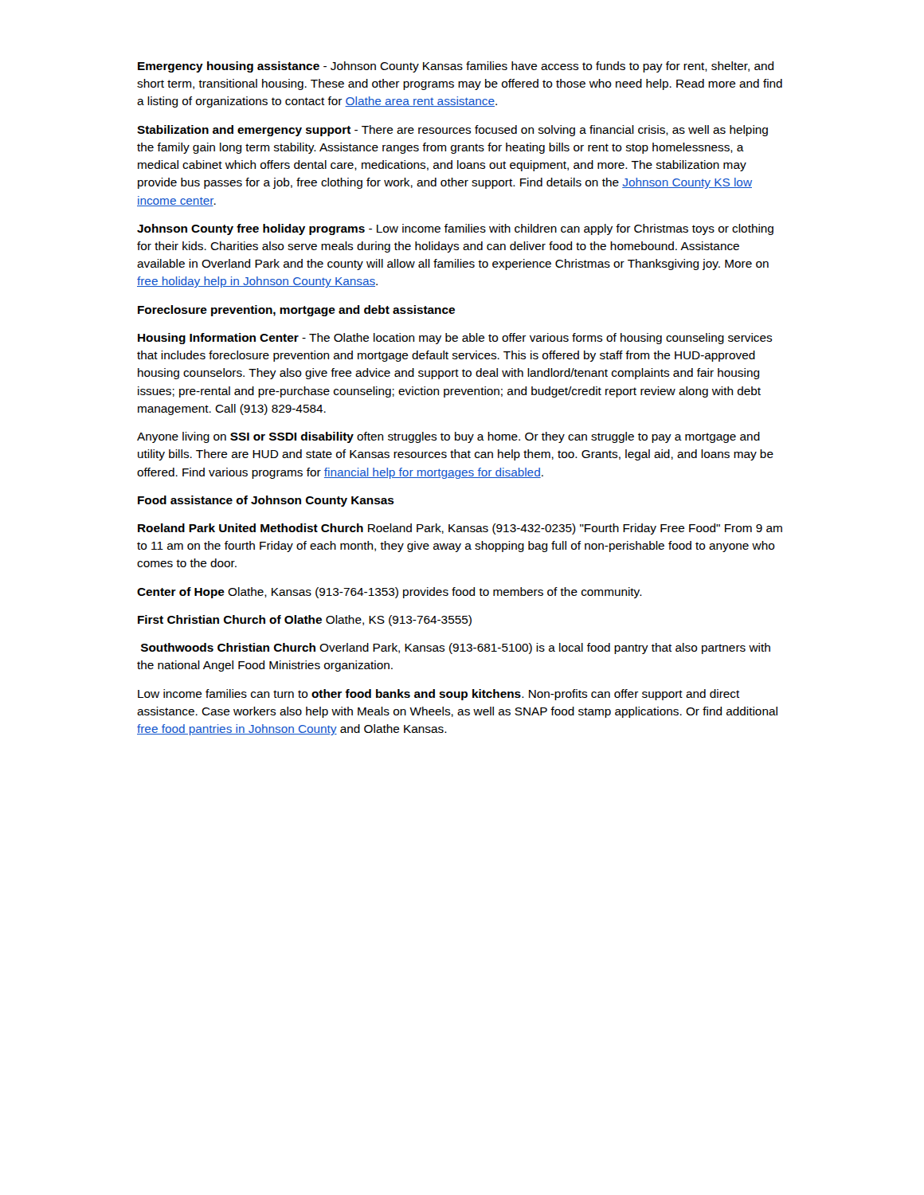Emergency housing assistance - Johnson County Kansas families have access to funds to pay for rent, shelter, and short term, transitional housing. These and other programs may be offered to those who need help. Read more and find a listing of organizations to contact for Olathe area rent assistance.
Stabilization and emergency support - There are resources focused on solving a financial crisis, as well as helping the family gain long term stability. Assistance ranges from grants for heating bills or rent to stop homelessness, a medical cabinet which offers dental care, medications, and loans out equipment, and more. The stabilization may provide bus passes for a job, free clothing for work, and other support. Find details on the Johnson County KS low income center.
Johnson County free holiday programs - Low income families with children can apply for Christmas toys or clothing for their kids. Charities also serve meals during the holidays and can deliver food to the homebound. Assistance available in Overland Park and the county will allow all families to experience Christmas or Thanksgiving joy. More on free holiday help in Johnson County Kansas.
Foreclosure prevention, mortgage and debt assistance
Housing Information Center - The Olathe location may be able to offer various forms of housing counseling services that includes foreclosure prevention and mortgage default services. This is offered by staff from the HUD-approved housing counselors. They also give free advice and support to deal with landlord/tenant complaints and fair housing issues; pre-rental and pre-purchase counseling; eviction prevention; and budget/credit report review along with debt management. Call (913) 829-4584.
Anyone living on SSI or SSDI disability often struggles to buy a home. Or they can struggle to pay a mortgage and utility bills. There are HUD and state of Kansas resources that can help them, too. Grants, legal aid, and loans may be offered. Find various programs for financial help for mortgages for disabled.
Food assistance of Johnson County Kansas
Roeland Park United Methodist Church Roeland Park, Kansas (913-432-0235) "Fourth Friday Free Food" From 9 am to 11 am on the fourth Friday of each month, they give away a shopping bag full of non-perishable food to anyone who comes to the door.
Center of Hope Olathe, Kansas (913-764-1353) provides food to members of the community.
First Christian Church of Olathe Olathe, KS (913-764-3555)
Southwoods Christian Church Overland Park, Kansas (913-681-5100) is a local food pantry that also partners with the national Angel Food Ministries organization.
Low income families can turn to other food banks and soup kitchens. Non-profits can offer support and direct assistance. Case workers also help with Meals on Wheels, as well as SNAP food stamp applications. Or find additional free food pantries in Johnson County and Olathe Kansas.